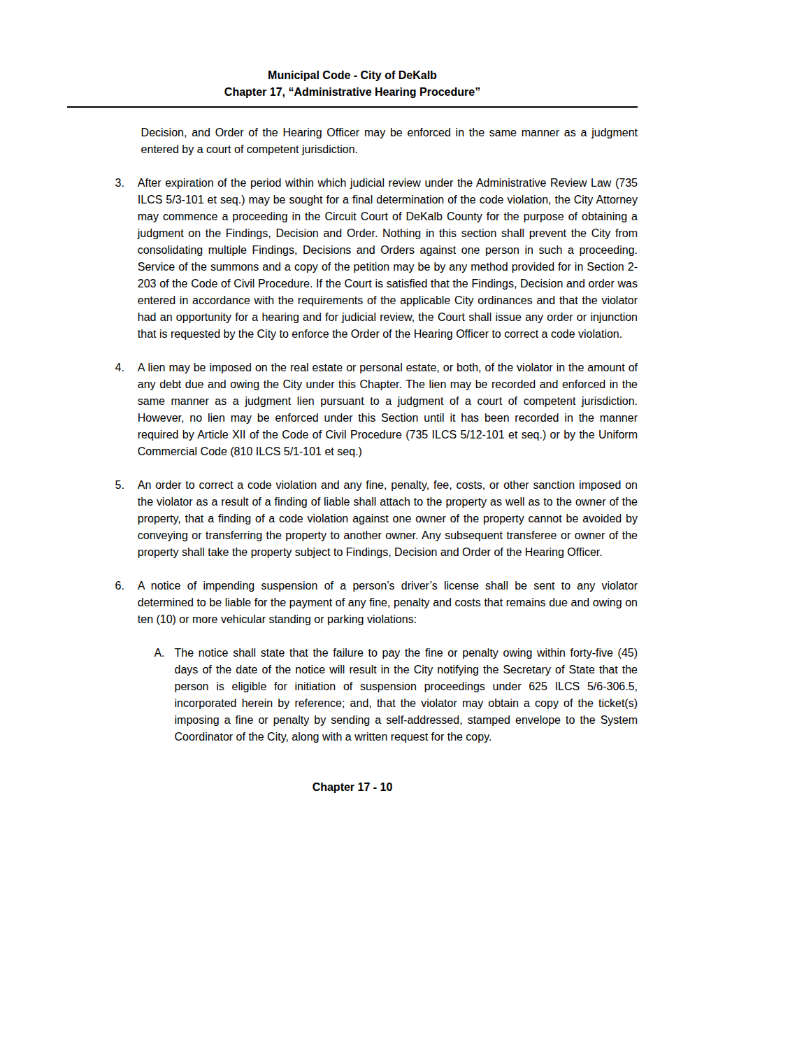Municipal Code - City of DeKalb
Chapter 17, “Administrative Hearing Procedure”
Decision, and Order of the Hearing Officer may be enforced in the same manner as a judgment entered by a court of competent jurisdiction.
After expiration of the period within which judicial review under the Administrative Review Law (735 ILCS 5/3-101 et seq.) may be sought for a final determination of the code violation, the City Attorney may commence a proceeding in the Circuit Court of DeKalb County for the purpose of obtaining a judgment on the Findings, Decision and Order. Nothing in this section shall prevent the City from consolidating multiple Findings, Decisions and Orders against one person in such a proceeding. Service of the summons and a copy of the petition may be by any method provided for in Section 2-203 of the Code of Civil Procedure. If the Court is satisfied that the Findings, Decision and order was entered in accordance with the requirements of the applicable City ordinances and that the violator had an opportunity for a hearing and for judicial review, the Court shall issue any order or injunction that is requested by the City to enforce the Order of the Hearing Officer to correct a code violation.
A lien may be imposed on the real estate or personal estate, or both, of the violator in the amount of any debt due and owing the City under this Chapter. The lien may be recorded and enforced in the same manner as a judgment lien pursuant to a judgment of a court of competent jurisdiction. However, no lien may be enforced under this Section until it has been recorded in the manner required by Article XII of the Code of Civil Procedure (735 ILCS 5/12-101 et seq.) or by the Uniform Commercial Code (810 ILCS 5/1-101 et seq.)
An order to correct a code violation and any fine, penalty, fee, costs, or other sanction imposed on the violator as a result of a finding of liable shall attach to the property as well as to the owner of the property, that a finding of a code violation against one owner of the property cannot be avoided by conveying or transferring the property to another owner. Any subsequent transferee or owner of the property shall take the property subject to Findings, Decision and Order of the Hearing Officer.
A notice of impending suspension of a person’s driver’s license shall be sent to any violator determined to be liable for the payment of any fine, penalty and costs that remains due and owing on ten (10) or more vehicular standing or parking violations:
The notice shall state that the failure to pay the fine or penalty owing within forty-five (45) days of the date of the notice will result in the City notifying the Secretary of State that the person is eligible for initiation of suspension proceedings under 625 ILCS 5/6-306.5, incorporated herein by reference; and, that the violator may obtain a copy of the ticket(s) imposing a fine or penalty by sending a self-addressed, stamped envelope to the System Coordinator of the City, along with a written request for the copy.
Chapter 17 - 10